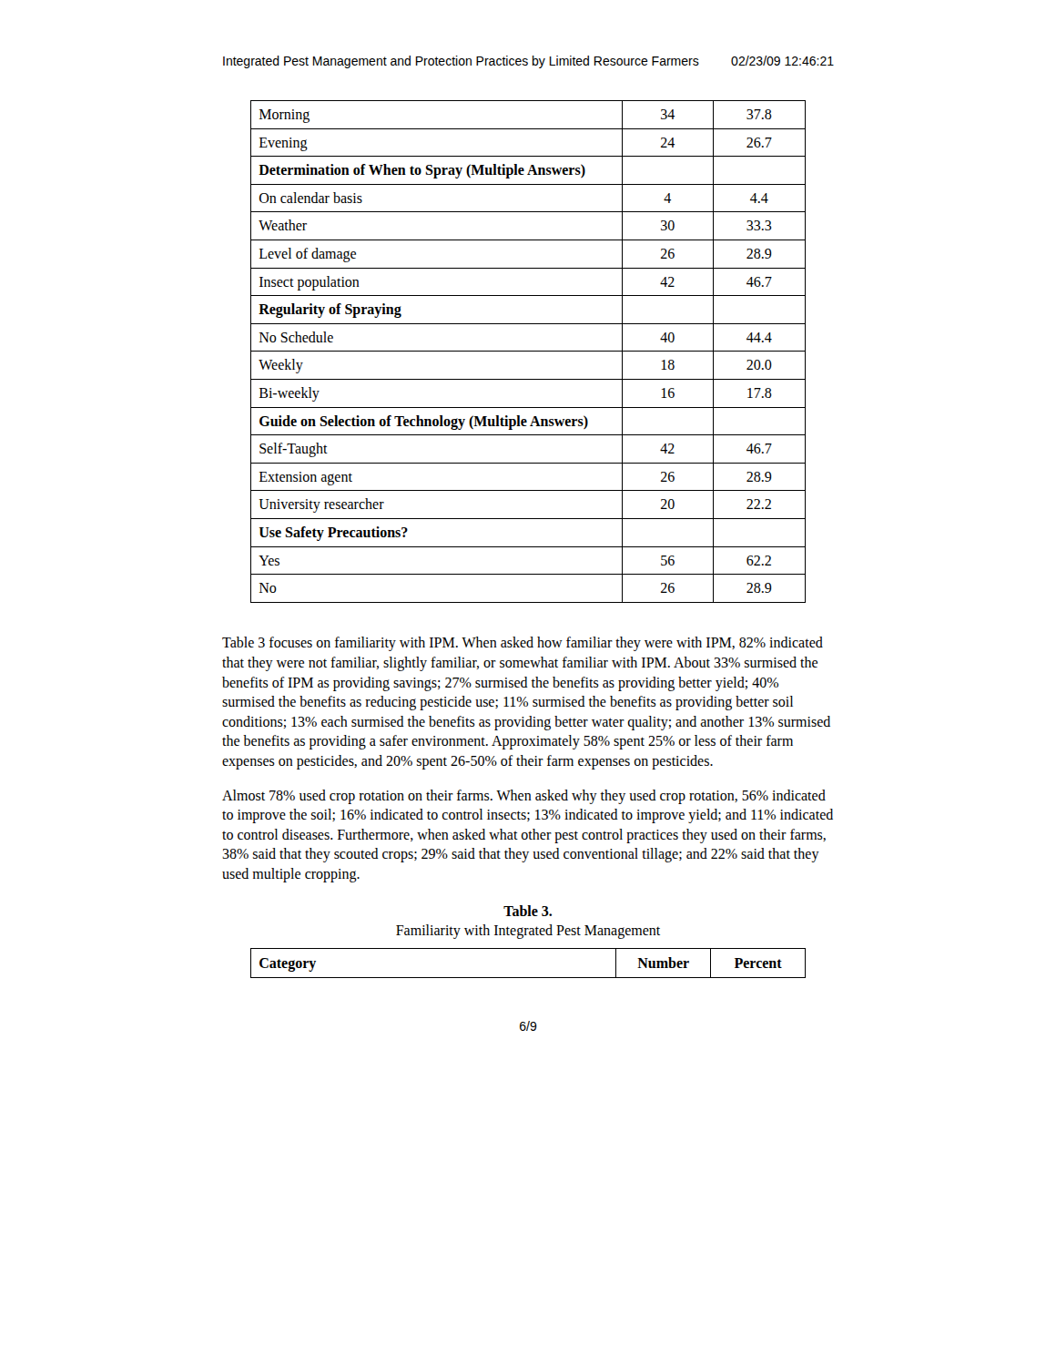Integrated Pest Management and Protection Practices by Limited Resource Farmers 02/23/09 12:46:21
| Morning | 34 | 37.8 |
| Evening | 24 | 26.7 |
| Determination of When to Spray (Multiple Answers) | | |
| On calendar basis | 4 | 4.4 |
| Weather | 30 | 33.3 |
| Level of damage | 26 | 28.9 |
| Insect population | 42 | 46.7 |
| Regularity of Spraying | | |
| No Schedule | 40 | 44.4 |
| Weekly | 18 | 20.0 |
| Bi-weekly | 16 | 17.8 |
| Guide on Selection of Technology (Multiple Answers) | | |
| Self-Taught | 42 | 46.7 |
| Extension agent | 26 | 28.9 |
| University researcher | 20 | 22.2 |
| Use Safety Precautions? | | |
| Yes | 56 | 62.2 |
| No | 26 | 28.9 |
Table 3 focuses on familiarity with IPM. When asked how familiar they were with IPM, 82% indicated that they were not familiar, slightly familiar, or somewhat familiar with IPM. About 33% surmised the benefits of IPM as providing savings; 27% surmised the benefits as providing better yield; 40% surmised the benefits as reducing pesticide use; 11% surmised the benefits as providing better soil conditions; 13% each surmised the benefits as providing better water quality; and another 13% surmised the benefits as providing a safer environment. Approximately 58% spent 25% or less of their farm expenses on pesticides, and 20% spent 26-50% of their farm expenses on pesticides.
Almost 78% used crop rotation on their farms. When asked why they used crop rotation, 56% indicated to improve the soil; 16% indicated to control insects; 13% indicated to improve yield; and 11% indicated to control diseases. Furthermore, when asked what other pest control practices they used on their farms, 38% said that they scouted crops; 29% said that they used conventional tillage; and 22% said that they used multiple cropping.
Table 3. Familiarity with Integrated Pest Management
| Category | Number | Percent |
6/9